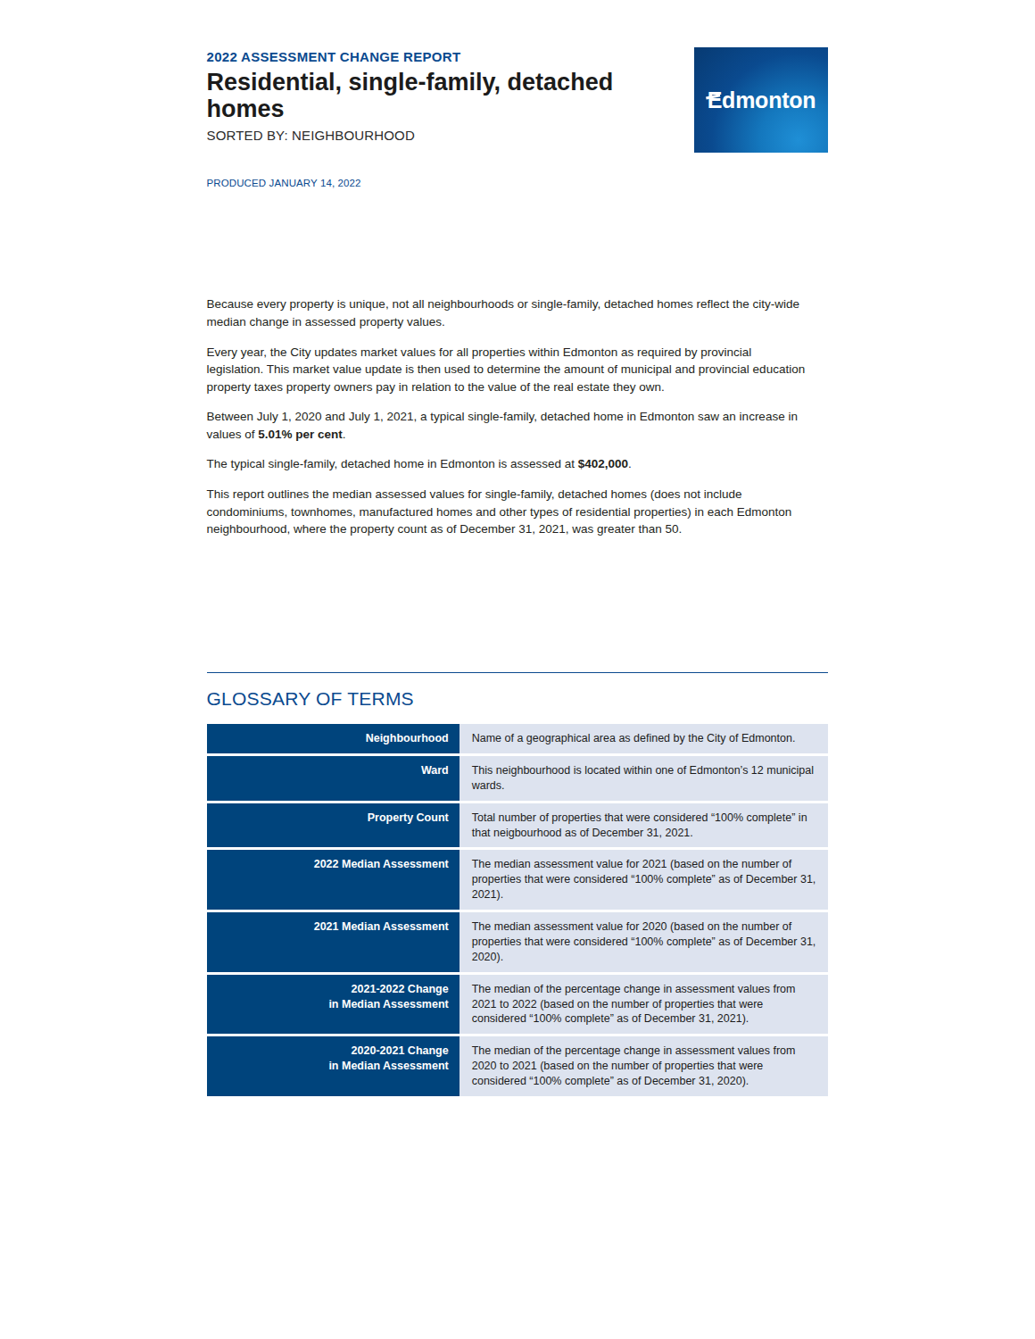2022 Assessment Change Report
Residential, single-family, detached homes
SORTED BY: NEIGHBOURHOOD
PRODUCED JANUARY 14, 2022
Edmonton
Because every property is unique, not all neighbourhoods or single-family, detached homes reflect the city-wide median change in assessed property values.
Every year, the City updates market values for all properties within Edmonton as required by provincial legislation. This market value update is then used to determine the amount of municipal and provincial education property taxes property owners pay in relation to the value of the real estate they own.
Between July 1, 2020 and July 1, 2021, a typical single-family, detached home in Edmonton saw an increase in values of 5.01% per cent.
The typical single-family, detached home in Edmonton is assessed at $402,000.
This report outlines the median assessed values for single-family, detached homes (does not include condominiums, townhomes, manufactured homes and other types of residential properties) in each Edmonton neighbourhood, where the property count as of December 31, 2021, was greater than 50.
GLOSSARY OF TERMS
| Neighbourhood | Name of a geographical area as defined by the City of Edmonton. |
| Ward | This neighbourhood is located within one of Edmonton’s 12 municipal wards. |
| Property Count | Total number of properties that were considered “100% complete” in that neigbourhood as of December 31, 2021. |
| 2022 Median Assessment | The median assessment value for 2021 (based on the number of properties that were considered “100% complete” as of December 31, 2021). |
| 2021 Median Assessment | The median assessment value for 2020 (based on the number of properties that were considered “100% complete” as of December 31, 2020). |
| 2021-2022 Change in Median Assessment | The median of the percentage change in assessment values from 2021 to 2022 (based on the number of properties that were considered “100% complete” as of December 31, 2021). |
| 2020-2021 Change in Median Assessment | The median of the percentage change in assessment values from 2020 to 2021 (based on the number of properties that were considered “100% complete” as of December 31, 2020). |